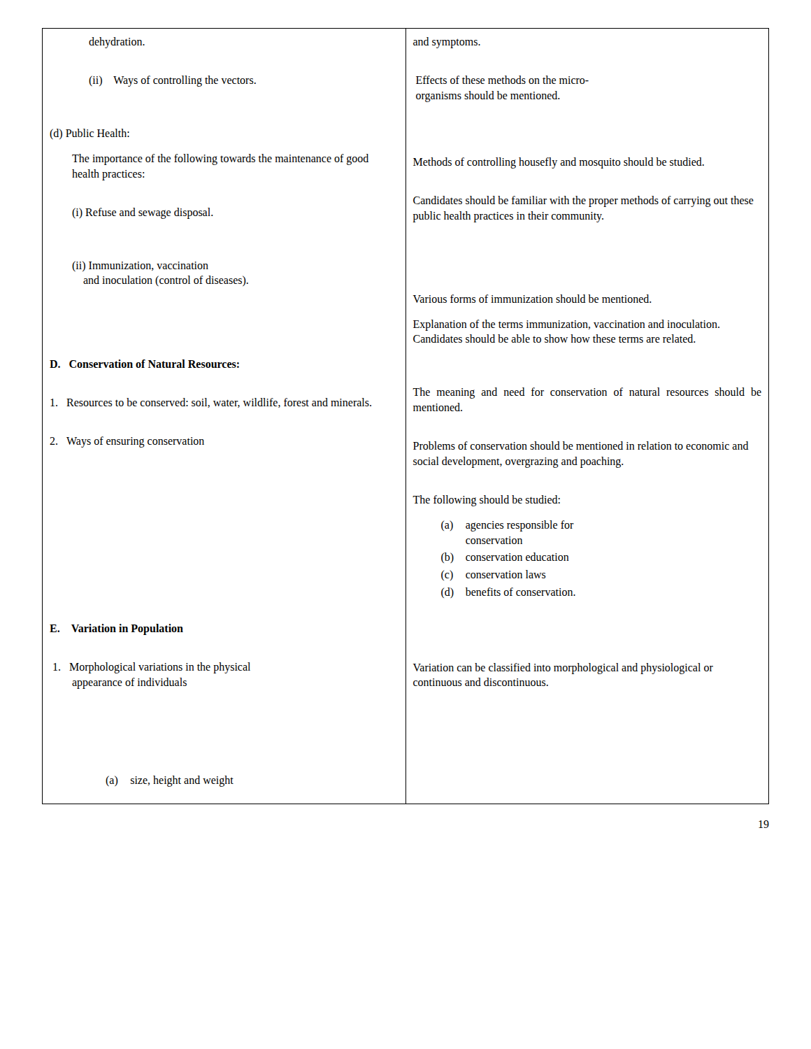| dehydration. (ii) Ways of controlling the vectors. (d) Public Health: The importance of the following towards the maintenance of good health practices: (i) Refuse and sewage disposal. (ii) Immunization, vaccination and inoculation (control of diseases). D. Conservation of Natural Resources: 1. Resources to be conserved: soil, water, wildlife, forest and minerals. 2. Ways of ensuring conservation E. Variation in Population 1. Morphological variations in the physical appearance of individuals (a) size, height and weight | and symptoms. Effects of these methods on the micro- organisms should be mentioned. Methods of controlling housefly and mosquito should be studied. Candidates should be familiar with the proper methods of carrying out these public health practices in their community. Various forms of immunization should be mentioned. Explanation of the terms immunization, vaccination and inoculation. Candidates should be able to show how these terms are related. The meaning and need for conservation of natural resources should be mentioned. Problems of conservation should be mentioned in relation to economic and social development, overgrazing and poaching. The following should be studied: (a) agencies responsible for conservation (b) conservation education (c) conservation laws (d) benefits of conservation. Variation can be classified into morphological and physiological or continuous and discontinuous. |
19